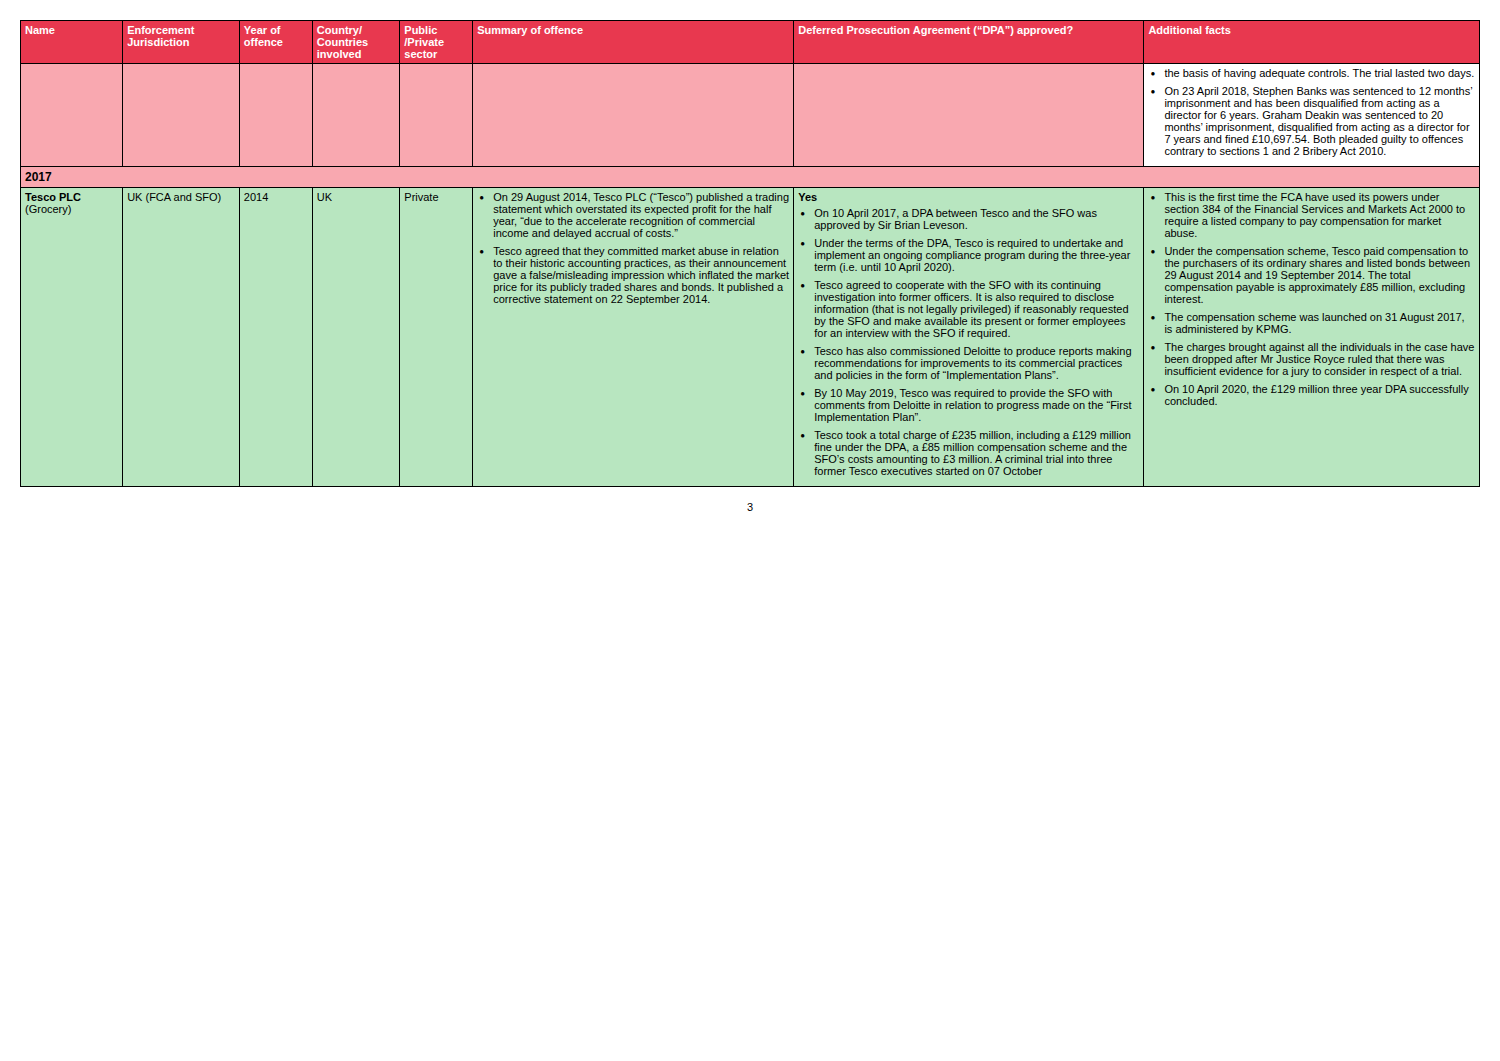| Name | Enforcement Jurisdiction | Year of offence | Country/ Countries involved | Public /Private sector | Summary of offence | Deferred Prosecution Agreement (“DPA”) approved? | Additional facts |
| --- | --- | --- | --- | --- | --- | --- | --- |
| | | | | | | | the basis of having adequate controls. The trial lasted two days. On 23 April 2018, Stephen Banks was sentenced to 12 months’ imprisonment and has been disqualified from acting as a director for 6 years. Graham Deakin was sentenced to 20 months’ imprisonment, disqualified from acting as a director for 7 years and fined £10,697.54. Both pleaded guilty to offences contrary to sections 1 and 2 Bribery Act 2010. |
| 2017 |
| Tesco PLC (Grocery) | UK (FCA and SFO) | 2014 | UK | Private | On 29 August 2014, Tesco PLC (“Tesco”) published a trading statement which overstated its expected profit for the half year, “due to the accelerate recognition of commercial income and delayed accrual of costs.” Tesco agreed that they committed market abuse in relation to their historic accounting practices, as their announcement gave a false/misleading impression which inflated the market price for its publicly traded shares and bonds. It published a corrective statement on 22 September 2014. | Yes On 10 April 2017, a DPA between Tesco and the SFO was approved by Sir Brian Leveson. Under the terms of the DPA, Tesco is required to undertake and implement an ongoing compliance program during the three-year term (i.e. until 10 April 2020). Tesco agreed to cooperate with the SFO with its continuing investigation into former officers. It is also required to disclose information (that is not legally privileged) if reasonably requested by the SFO and make available its present or former employees for an interview with the SFO if required. Tesco has also commissioned Deloitte to produce reports making recommendations for improvements to its commercial practices and policies in the form of “Implementation Plans”. By 10 May 2019, Tesco was required to provide the SFO with comments from Deloitte in relation to progress made on the “First Implementation Plan”. Tesco took a total charge of £235 million, including a £129 million fine under the DPA, a £85 million compensation scheme and the SFO’s costs amounting to £3 million. A criminal trial into three former Tesco executives started on 07 October | This is the first time the FCA have used its powers under section 384 of the Financial Services and Markets Act 2000 to require a listed company to pay compensation for market abuse. Under the compensation scheme, Tesco paid compensation to the purchasers of its ordinary shares and listed bonds between 29 August 2014 and 19 September 2014. The total compensation payable is approximately £85 million, excluding interest. The compensation scheme was launched on 31 August 2017, is administered by KPMG. The charges brought against all the individuals in the case have been dropped after Mr Justice Royce ruled that there was insufficient evidence for a jury to consider in respect of a trial. On 10 April 2020, the £129 million three year DPA successfully concluded. |
3